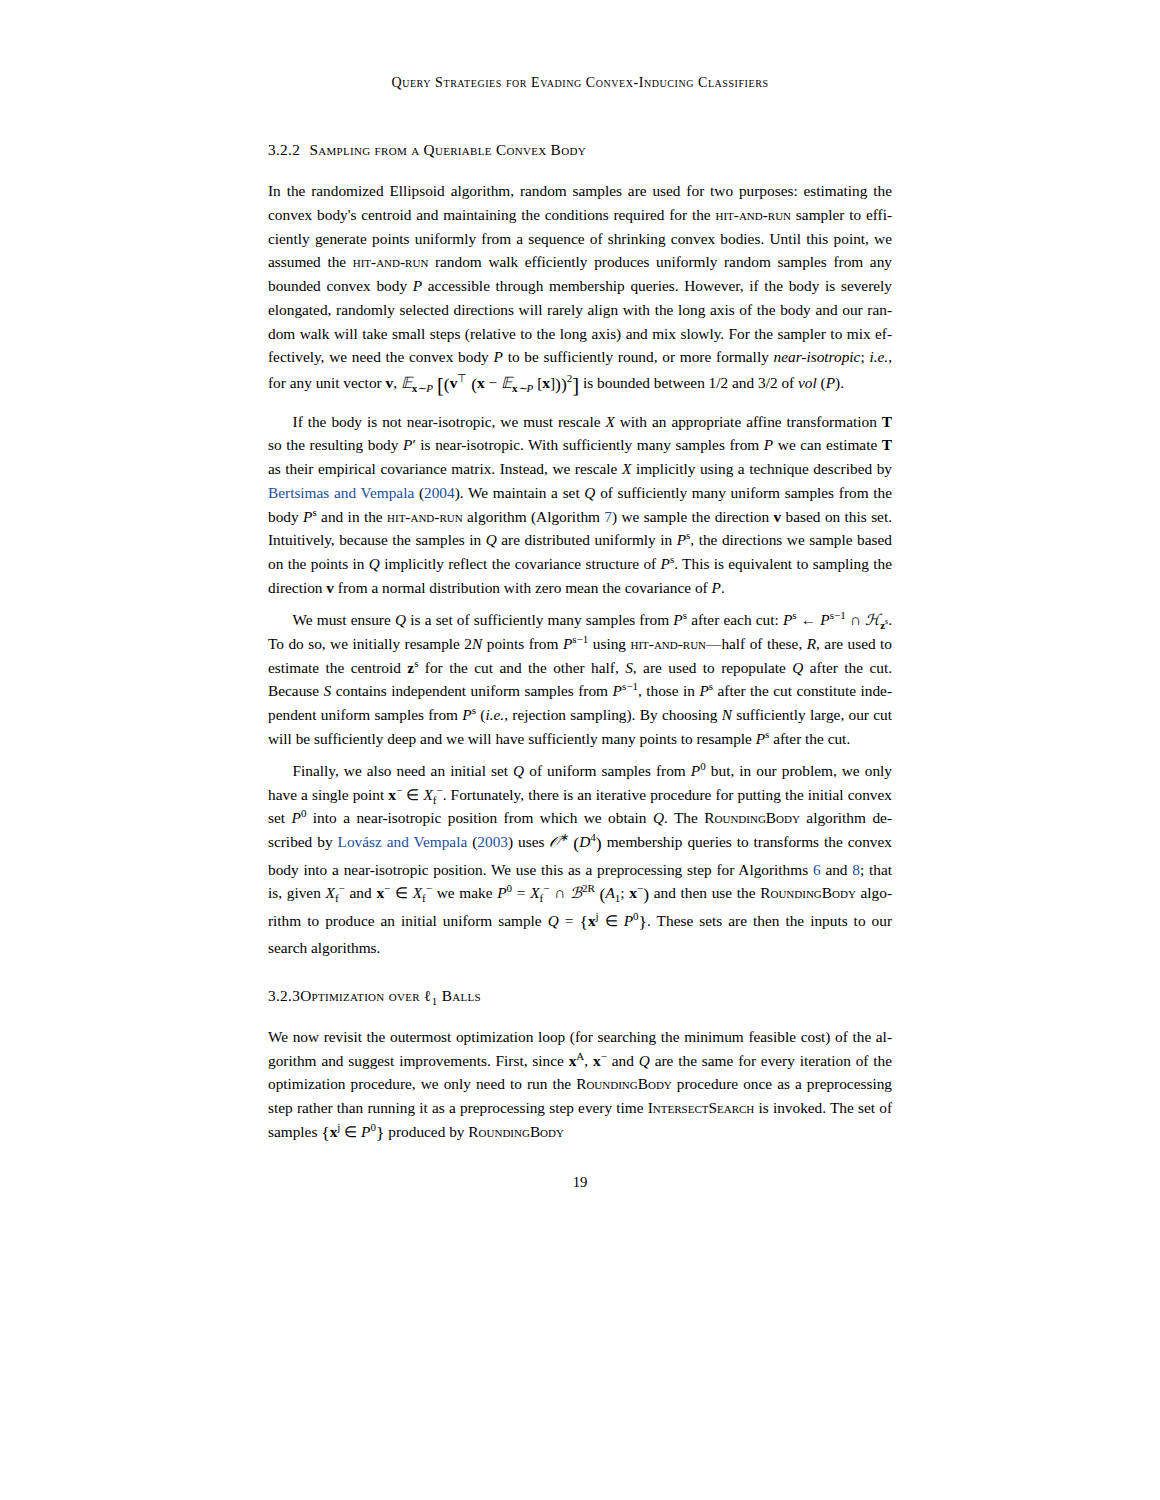Query Strategies for Evading Convex-Inducing Classifiers
3.2.2 Sampling from a Queriable Convex Body
In the randomized Ellipsoid algorithm, random samples are used for two purposes: estimating the convex body's centroid and maintaining the conditions required for the hit-and-run sampler to efficiently generate points uniformly from a sequence of shrinking convex bodies. Until this point, we assumed the hit-and-run random walk efficiently produces uniformly random samples from any bounded convex body P accessible through membership queries. However, if the body is severely elongated, randomly selected directions will rarely align with the long axis of the body and our random walk will take small steps (relative to the long axis) and mix slowly. For the sampler to mix effectively, we need the convex body P to be sufficiently round, or more formally near-isotropic; i.e., for any unit vector v, 𝔼x∼P [(v⊤ (x − 𝔼x∼P [x]))2] is bounded between 1/2 and 3/2 of vol (P).
If the body is not near-isotropic, we must rescale X with an appropriate affine transformation T so the resulting body P′ is near-isotropic. With sufficiently many samples from P we can estimate T as their empirical covariance matrix. Instead, we rescale X implicitly using a technique described by Bertsimas and Vempala (2004). We maintain a set Q of sufficiently many uniform samples from the body Ps and in the hit-and-run algorithm (Algorithm 7) we sample the direction v based on this set. Intuitively, because the samples in Q are distributed uniformly in Ps, the directions we sample based on the points in Q implicitly reflect the covariance structure of Ps. This is equivalent to sampling the direction v from a normal distribution with zero mean the covariance of P.
We must ensure Q is a set of sufficiently many samples from Ps after each cut: Ps ← Ps−1 ∩ ℋzs. To do so, we initially resample 2N points from Ps−1 using hit-and-run—half of these, R, are used to estimate the centroid zs for the cut and the other half, S, are used to repopulate Q after the cut. Because S contains independent uniform samples from Ps−1, those in Ps after the cut constitute independent uniform samples from Ps (i.e., rejection sampling). By choosing N sufficiently large, our cut will be sufficiently deep and we will have sufficiently many points to resample Ps after the cut.
Finally, we also need an initial set Q of uniform samples from P0 but, in our problem, we only have a single point x− ∈ Xf−. Fortunately, there is an iterative procedure for putting the initial convex set P0 into a near-isotropic position from which we obtain Q. The RoundingBody algorithm described by Lovász and Vempala (2003) uses 𝒪∗ (D4) membership queries to transforms the convex body into a near-isotropic position. We use this as a preprocessing step for Algorithms 6 and 8; that is, given Xf− and x− ∈ Xf− we make P0 = Xf− ∩ ℬ2R (A1; x−) and then use the RoundingBody algorithm to produce an initial uniform sample Q = {xj ∈ P0}. These sets are then the inputs to our search algorithms.
3.2.3 Optimization over ℓ1 Balls
We now revisit the outermost optimization loop (for searching the minimum feasible cost) of the algorithm and suggest improvements. First, since xA, x− and Q are the same for every iteration of the optimization procedure, we only need to run the RoundingBody procedure once as a preprocessing step rather than running it as a preprocessing step every time IntersectSearch is invoked. The set of samples {xj ∈ P0} produced by RoundingBody
19